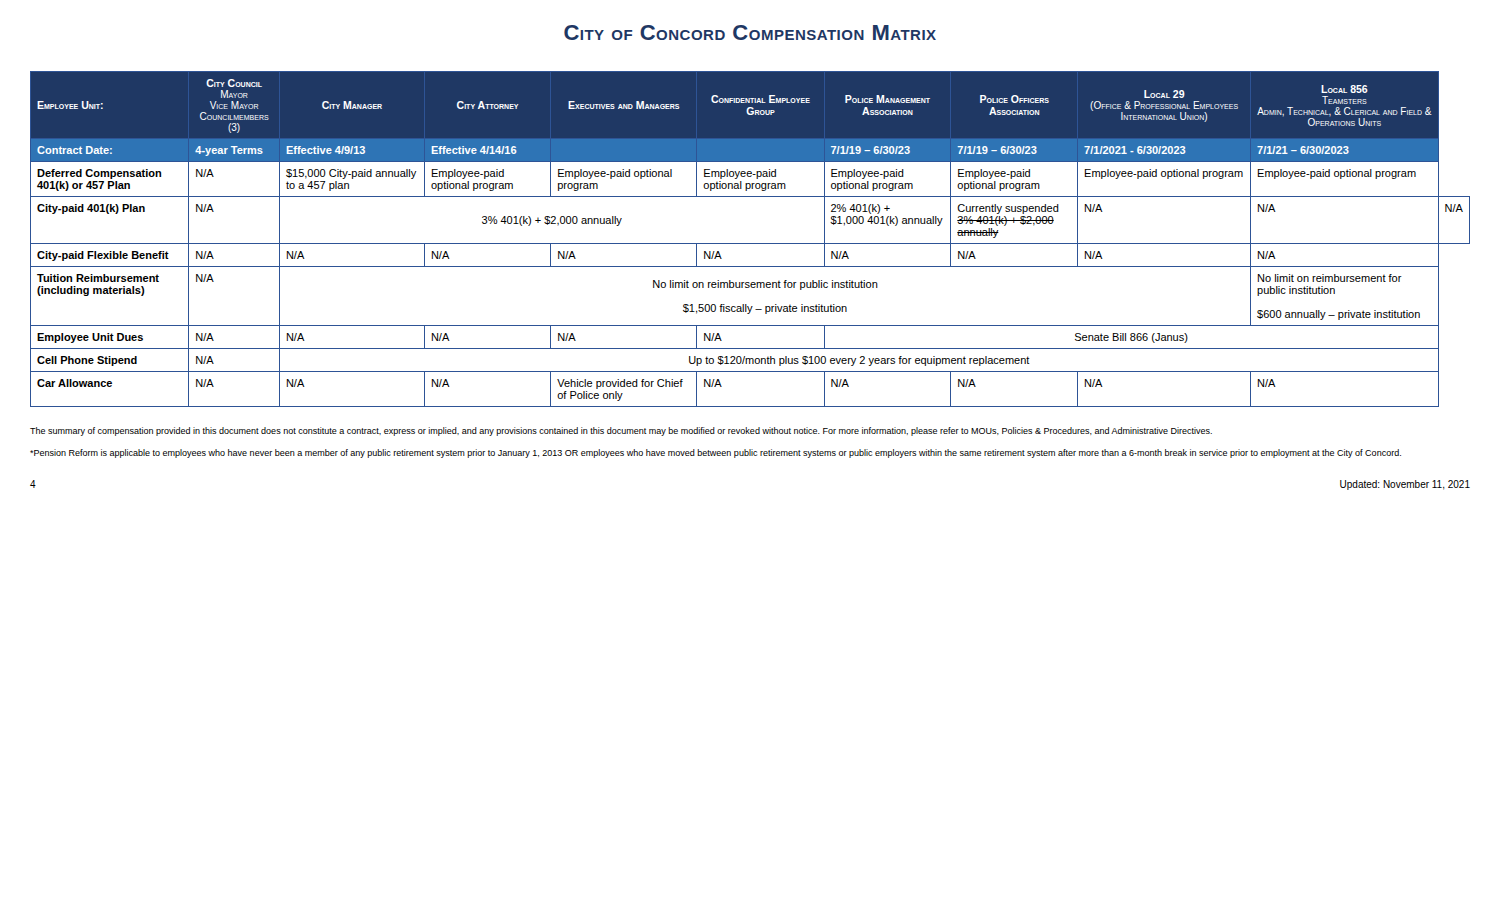City of Concord Compensation Matrix
| Employee Unit: | City Council Mayor Vice Mayor Councilmembers (3) | City Manager | City Attorney | Executives and Managers | Confidential Employee Group | Police Management Association | Police Officers Association | Local 29 (Office & Professional Employees International Union) | Local 856 Teamsters Admin, Technical, & Clerical and Field & Operations Units |
| --- | --- | --- | --- | --- | --- | --- | --- | --- | --- |
| Contract Date: | 4-year Terms | Effective 4/9/13 | Effective 4/14/16 | | | 7/1/19 – 6/30/23 | 7/1/19 – 6/30/23 | 7/1/2021 - 6/30/2023 | 7/1/21 – 6/30/2023 |
| Deferred Compensation 401(k) or 457 Plan | N/A | $15,000 City-paid annually to a 457 plan | Employee-paid optional program | Employee-paid optional program | Employee-paid optional program | Employee-paid optional program | Employee-paid optional program | Employee-paid optional program | Employee-paid optional program |
| City-paid 401(k) Plan | N/A | 3% 401(k) + $2,000 annually | 2% 401(k) + $1,000 401(k) annually | Currently suspended 3% 401(k) + $2,000 annually | N/A | N/A | N/A |
| City-paid Flexible Benefit | N/A | N/A | N/A | N/A | N/A | N/A | N/A | N/A | N/A |
| Tuition Reimbursement (including materials) | N/A | No limit on reimbursement for public institution $1,500 fiscally – private institution | No limit on reimbursement for public institution $600 annually – private institution |
| Employee Unit Dues | N/A | N/A | N/A | N/A | N/A | Senate Bill 866 (Janus) |
| Cell Phone Stipend | N/A | Up to $120/month plus $100 every 2 years for equipment replacement |
| Car Allowance | N/A | N/A | N/A | Vehicle provided for Chief of Police only | N/A | N/A | N/A | N/A | N/A |
The summary of compensation provided in this document does not constitute a contract, express or implied, and any provisions contained in this document may be modified or revoked without notice. For more information, please refer to MOUs, Policies & Procedures, and Administrative Directives.
*Pension Reform is applicable to employees who have never been a member of any public retirement system prior to January 1, 2013 OR employees who have moved between public retirement systems or public employers within the same retirement system after more than a 6-month break in service prior to employment at the City of Concord.
4 Updated: November 11, 2021